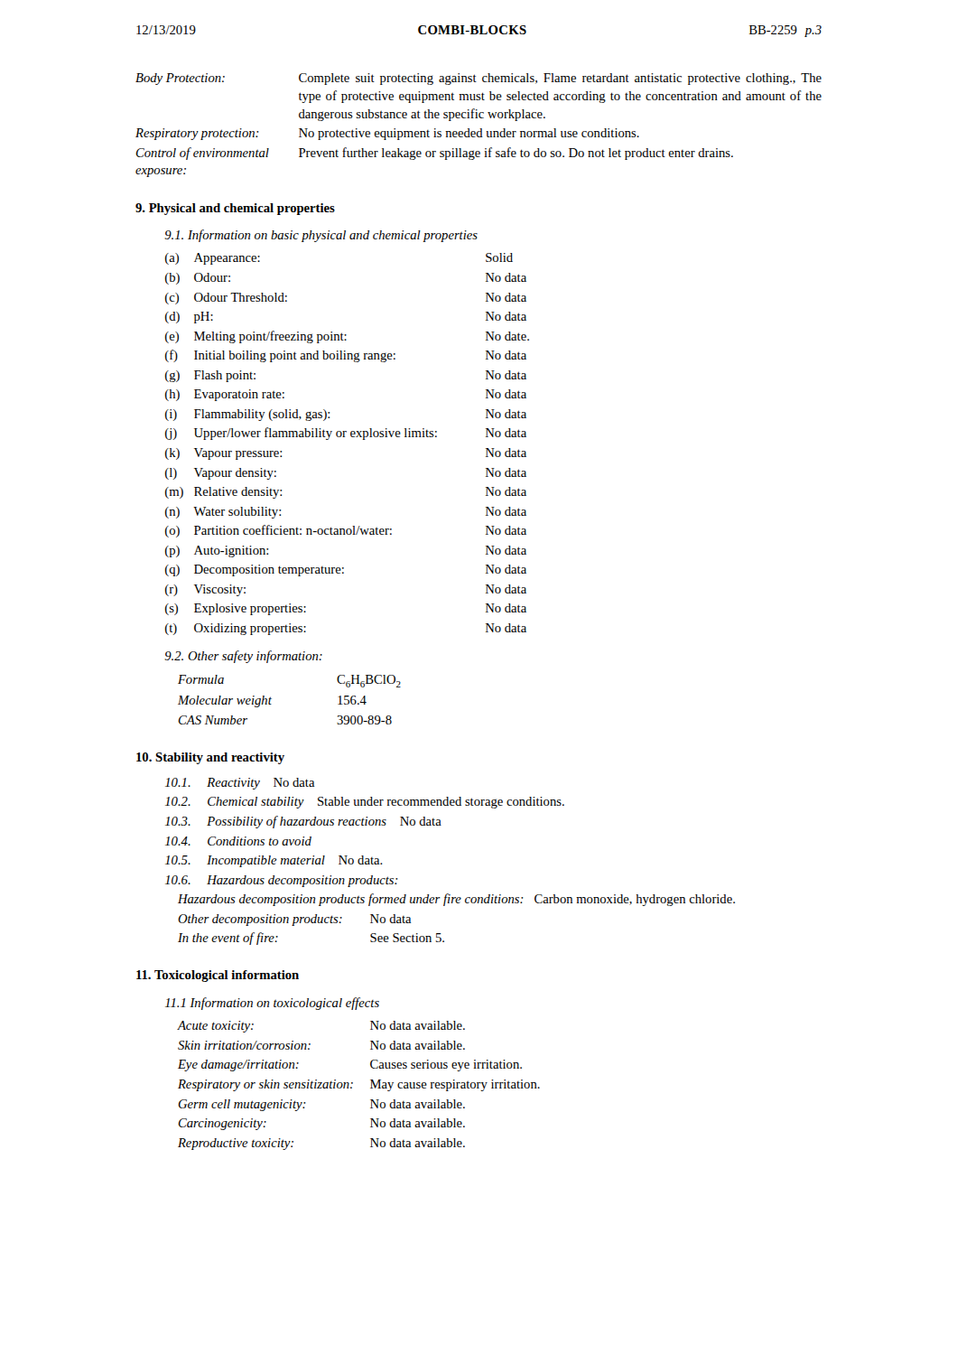12/13/2019
COMBI-BLOCKS
BB-2259 p.3
| Body Protection: | Complete suit protecting against chemicals, Flame retardant antistatic protective clothing., The type of protective equipment must be selected according to the concentration and amount of the dangerous substance at the specific workplace. |
| Respiratory protection: | No protective equipment is needed under normal use conditions. |
| Control of environmental exposure: | Prevent further leakage or spillage if safe to do so. Do not let product enter drains. |
9. Physical and chemical properties
9.1. Information on basic physical and chemical properties
| (a) | Appearance: | Solid |
| (b) | Odour: | No data |
| (c) | Odour Threshold: | No data |
| (d) | pH: | No data |
| (e) | Melting point/freezing point: | No date. |
| (f) | Initial boiling point and boiling range: | No data |
| (g) | Flash point: | No data |
| (h) | Evaporatoin rate: | No data |
| (i) | Flammability (solid, gas): | No data |
| (j) | Upper/lower flammability or explosive limits: | No data |
| (k) | Vapour pressure: | No data |
| (l) | Vapour density: | No data |
| (m) | Relative density: | No data |
| (n) | Water solubility: | No data |
| (o) | Partition coefficient: n-octanol/water: | No data |
| (p) | Auto-ignition: | No data |
| (q) | Decomposition temperature: | No data |
| (r) | Viscosity: | No data |
| (s) | Explosive properties: | No data |
| (t) | Oxidizing properties: | No data |
9.2. Other safety information:
| Formula | C 6 H 6 BClO 2 |
| Molecular weight | 156.4 |
| CAS Number | 3900-89-8 |
10. Stability and reactivity
| 10.1. | Reactivity No data |
| 10.2. | Chemical stability Stable under recommended storage conditions. |
| 10.3. | Possibility of hazardous reactions No data |
| 10.4. | Conditions to avoid |
| 10.5. | Incompatible material No data. |
| 10.6. | Hazardous decomposition products: |
| Hazardous decomposition products formed under fire conditions: Carbon monoxide, hydrogen chloride. |
| Other decomposition products: | No data |
| In the event of fire: | See Section 5. |
11. Toxicological information
11.1 Information on toxicological effects
| Acute toxicity: | No data available. |
| Skin irritation/corrosion: | No data available. |
| Eye damage/irritation: | Causes serious eye irritation. |
| Respiratory or skin sensitization: | May cause respiratory irritation. |
| Germ cell mutagenicity: | No data available. |
| Carcinogenicity: | No data available. |
| Reproductive toxicity: | No data available. |